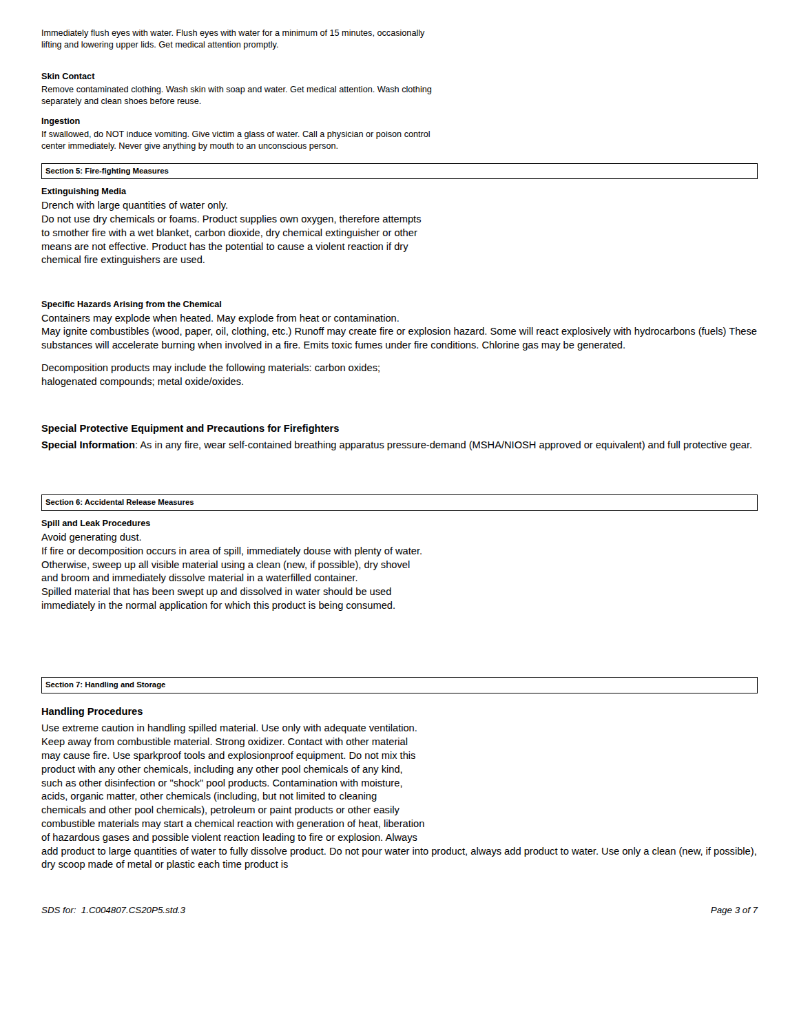Immediately flush eyes with water. Flush eyes with water for a minimum of 15 minutes, occasionally
lifting and lowering upper lids. Get medical attention promptly.
Skin Contact
Remove contaminated clothing. Wash skin with soap and water. Get medical attention. Wash clothing
separately and clean shoes before reuse.
Ingestion
If swallowed, do NOT induce vomiting. Give victim a glass of water. Call a physician or poison control
center immediately. Never give anything by mouth to an unconscious person.
Section 5: Fire-fighting Measures
Extinguishing Media
Drench with large quantities of water only.
Do not use dry chemicals or foams. Product supplies own oxygen, therefore attempts
to smother fire with a wet blanket, carbon dioxide, dry chemical extinguisher or other
means are not effective. Product has the potential to cause a violent reaction if dry
chemical fire extinguishers are used.
Specific Hazards Arising from the Chemical
Containers may explode when heated. May explode from heat or contamination.
May ignite combustibles (wood, paper, oil, clothing, etc.) Runoff may create fire or explosion hazard. Some will react explosively with hydrocarbons (fuels) These substances will accelerate burning when involved in a fire. Emits toxic fumes under fire conditions. Chlorine gas may be generated.
Decomposition products may include the following materials: carbon oxides;
halogenated compounds; metal oxide/oxides.
Special Protective Equipment and Precautions for Firefighters
Special Information: As in any fire, wear self-contained breathing apparatus pressure-demand (MSHA/NIOSH approved or equivalent) and full protective gear.
Section 6: Accidental Release Measures
Spill and Leak Procedures
Avoid generating dust.
If fire or decomposition occurs in area of spill, immediately douse with plenty of water.
Otherwise, sweep up all visible material using a clean (new, if possible), dry shovel
and broom and immediately dissolve material in a waterfilled container.
Spilled material that has been swept up and dissolved in water should be used
immediately in the normal application for which this product is being consumed.
Section 7: Handling and Storage
Handling Procedures
Use extreme caution in handling spilled material. Use only with adequate ventilation.
Keep away from combustible material. Strong oxidizer. Contact with other material
may cause fire. Use sparkproof tools and explosionproof equipment. Do not mix this
product with any other chemicals, including any other pool chemicals of any kind,
such as other disinfection or "shock" pool products. Contamination with moisture,
acids, organic matter, other chemicals (including, but not limited to cleaning
chemicals and other pool chemicals), petroleum or paint products or other easily
combustible materials may start a chemical reaction with generation of heat, liberation
of hazardous gases and possible violent reaction leading to fire or explosion. Always
add product to large quantities of water to fully dissolve product. Do not pour water into product, always add product to water. Use only a clean (new, if possible), dry scoop made of metal or plastic each time product is
SDS for: 1.C004807.CS20P5.std.3 Page 3 of 7